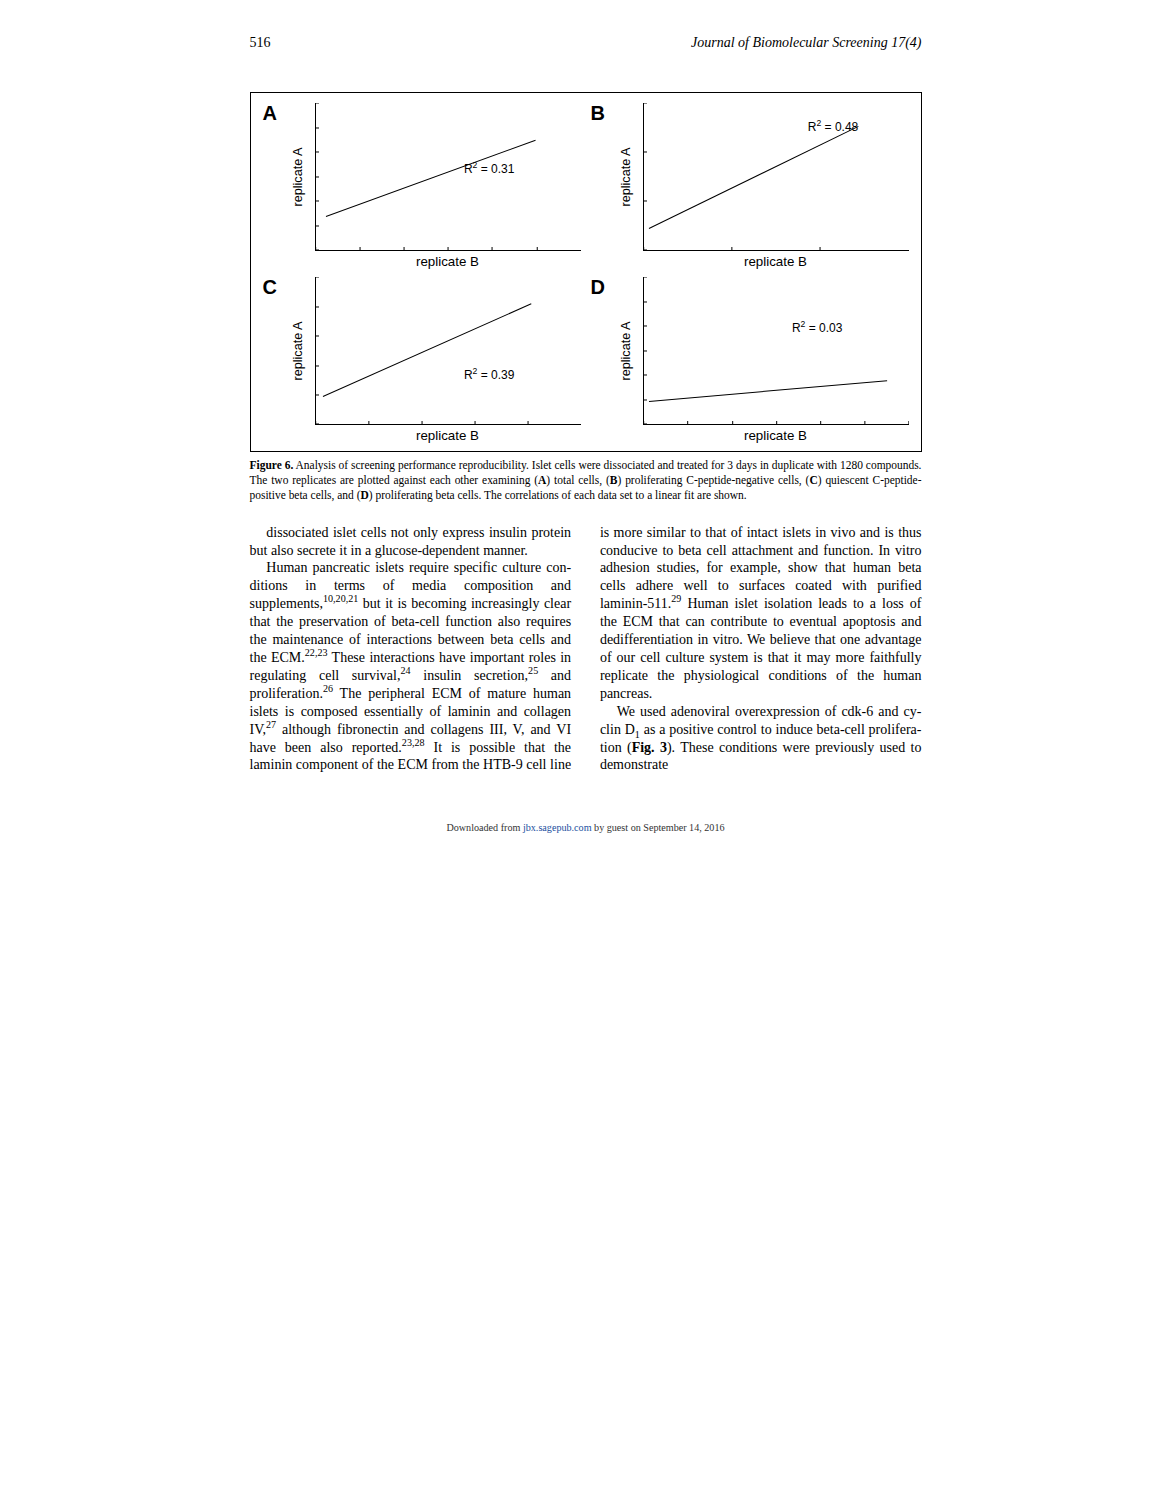516
Journal of Biomolecular Screening 17(4)
A
replicate A
0
200
400
600
800
1000
1200
0
200
400
600
800
1000
1200
R2 = 0.31
replicate B
B
replicate A
0
50
100
150
0
50
100
150
R2 = 0.48
replicate B
C
replicate A
0
50
100
150
200
250
0
50
100
150
200
250
R2 = 0.39
replicate B
D
replicate A
0
2
4
6
8
10
12
0
2
4
6
8
10
12
R2 = 0.03
replicate B
Figure 6. Analysis of screening performance reproducibility. Islet cells were dissociated and treated for 3 days in duplicate with 1280 compounds. The two replicates are plotted against each other examining (A) total cells, (B) proliferating C-peptide-negative cells, (C) quiescent C-peptide-positive beta cells, and (D) proliferating beta cells. The correlations of each data set to a linear fit are shown.
dissociated islet cells not only express insulin protein but also secrete it in a glucose-dependent manner.
Human pancreatic islets require specific culture conditions in terms of media composition and supplements,10,20,21 but it is becoming increasingly clear that the preservation of beta-cell function also requires the maintenance of interactions between beta cells and the ECM.22,23 These interactions have important roles in regulating cell survival,24 insulin secretion,25 and proliferation.26 The peripheral ECM of mature human islets is composed essentially of laminin and collagen IV,27 although fibronectin and collagens III, V, and VI have been also reported.23,28 It is possible that the laminin component of the ECM from the HTB-9 cell line is more similar to that of intact islets in vivo and is thus conducive to beta cell attachment and function. In vitro adhesion studies, for example, show that human beta cells adhere well to surfaces coated with purified laminin-511.29 Human islet isolation leads to a loss of the ECM that can contribute to eventual apoptosis and dedifferentiation in vitro. We believe that one advantage of our cell culture system is that it may more faithfully replicate the physiological conditions of the human pancreas.
We used adenoviral overexpression of cdk-6 and cyclin D1 as a positive control to induce beta-cell proliferation (Fig. 3). These conditions were previously used to demonstrate
Downloaded from jbx.sagepub.com by guest on September 14, 2016